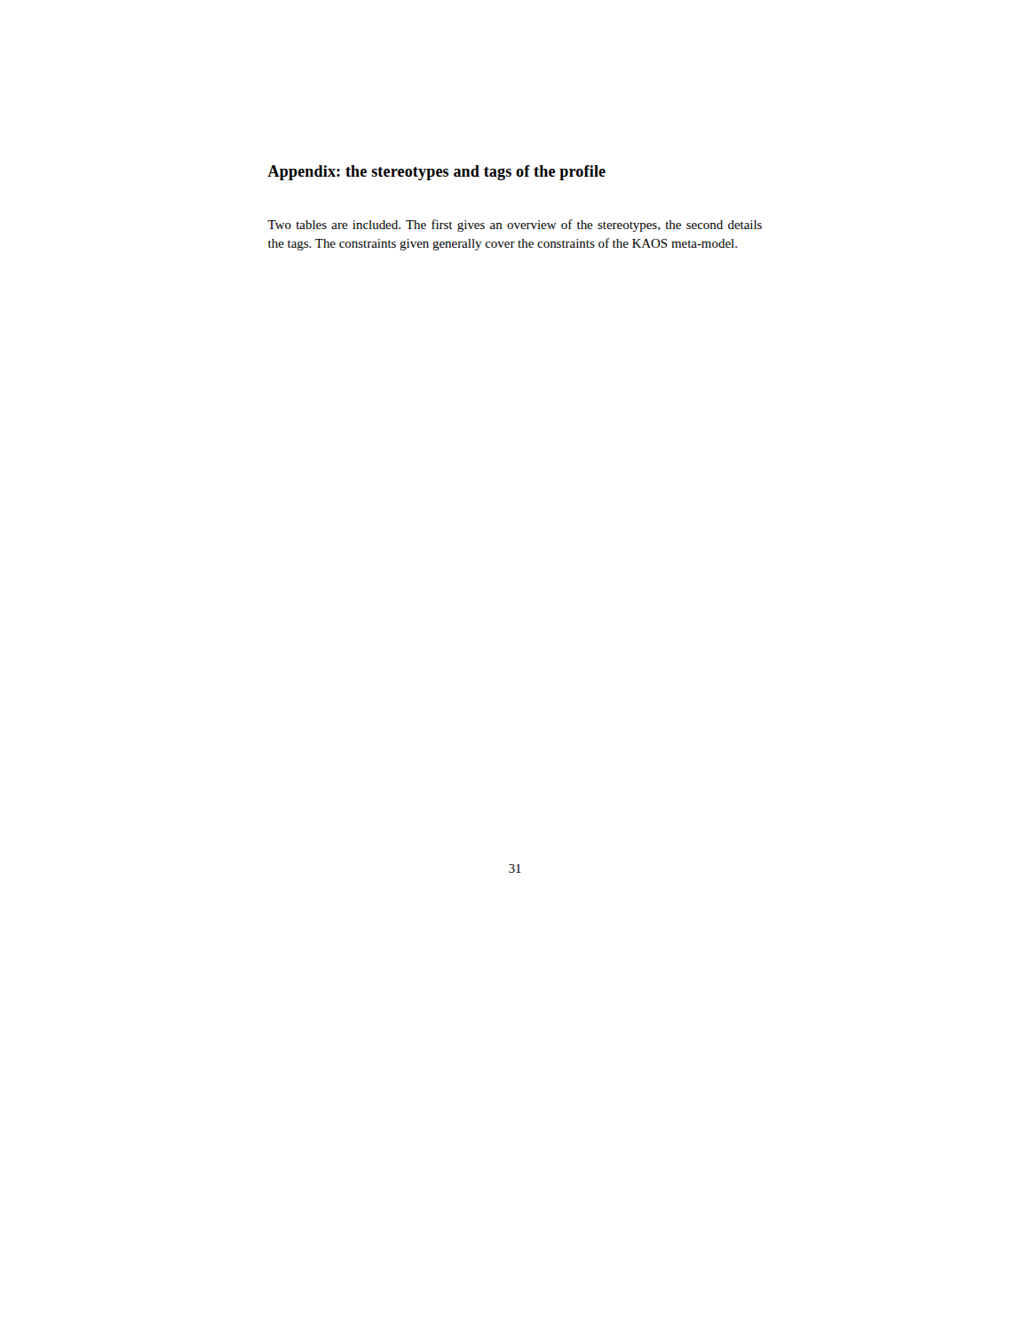Appendix: the stereotypes and tags of the profile
Two tables are included. The first gives an overview of the stereotypes, the second details the tags. The constraints given generally cover the constraints of the KAOS meta-model.
31